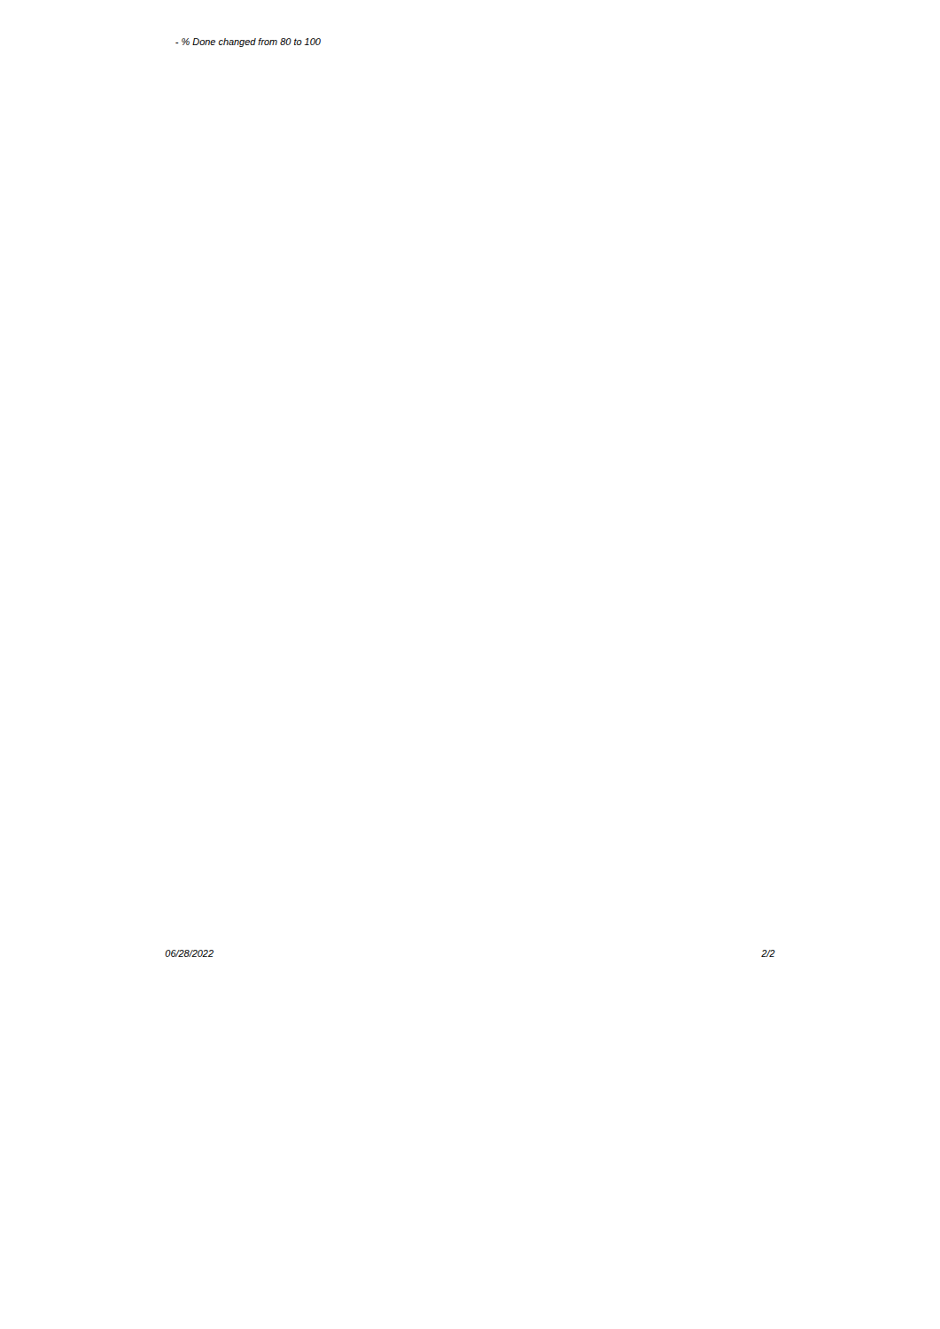- % Done changed from 80 to 100
06/28/2022 2/2